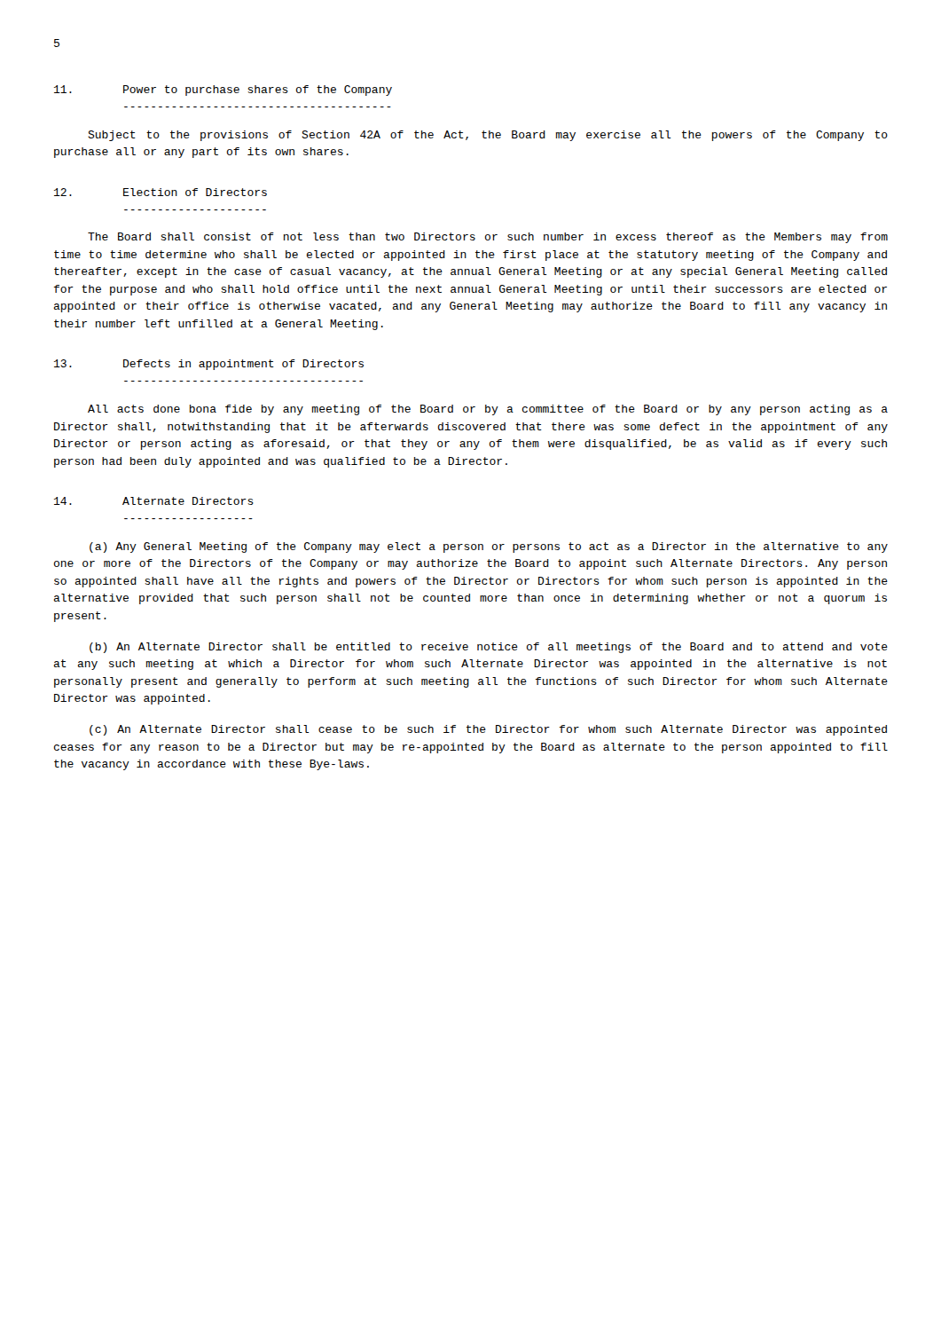5
11.
Power to purchase shares of the Company
---------------------------------------
Subject to the provisions of Section 42A of the Act, the Board may exercise all the powers of the Company to purchase all or any part of its own shares.
12.
Election of Directors
---------------------
The Board shall consist of not less than two Directors or such number in excess thereof as the Members may from time to time determine who shall be elected or appointed in the first place at the statutory meeting of the Company and thereafter, except in the case of casual vacancy, at the annual General Meeting or at any special General Meeting called for the purpose and who shall hold office until the next annual General Meeting or until their successors are elected or appointed or their office is otherwise vacated, and any General Meeting may authorize the Board to fill any vacancy in their number left unfilled at a General Meeting.
13.
Defects in appointment of Directors
-----------------------------------
All acts done bona fide by any meeting of the Board or by a committee of the Board or by any person acting as a Director shall, notwithstanding that it be afterwards discovered that there was some defect in the appointment of any Director or person acting as aforesaid, or that they or any of them were disqualified, be as valid as if every such person had been duly appointed and was qualified to be a Director.
14.
Alternate Directors
-------------------
(a) Any General Meeting of the Company may elect a person or persons to act as a Director in the alternative to any one or more of the Directors of the Company or may authorize the Board to appoint such Alternate Directors. Any person so appointed shall have all the rights and powers of the Director or Directors for whom such person is appointed in the alternative provided that such person shall not be counted more than once in determining whether or not a quorum is present.
(b) An Alternate Director shall be entitled to receive notice of all meetings of the Board and to attend and vote at any such meeting at which a Director for whom such Alternate Director was appointed in the alternative is not personally present and generally to perform at such meeting all the functions of such Director for whom such Alternate Director was appointed.
(c) An Alternate Director shall cease to be such if the Director for whom such Alternate Director was appointed ceases for any reason to be a Director but may be re-appointed by the Board as alternate to the person appointed to fill the vacancy in accordance with these Bye-laws.